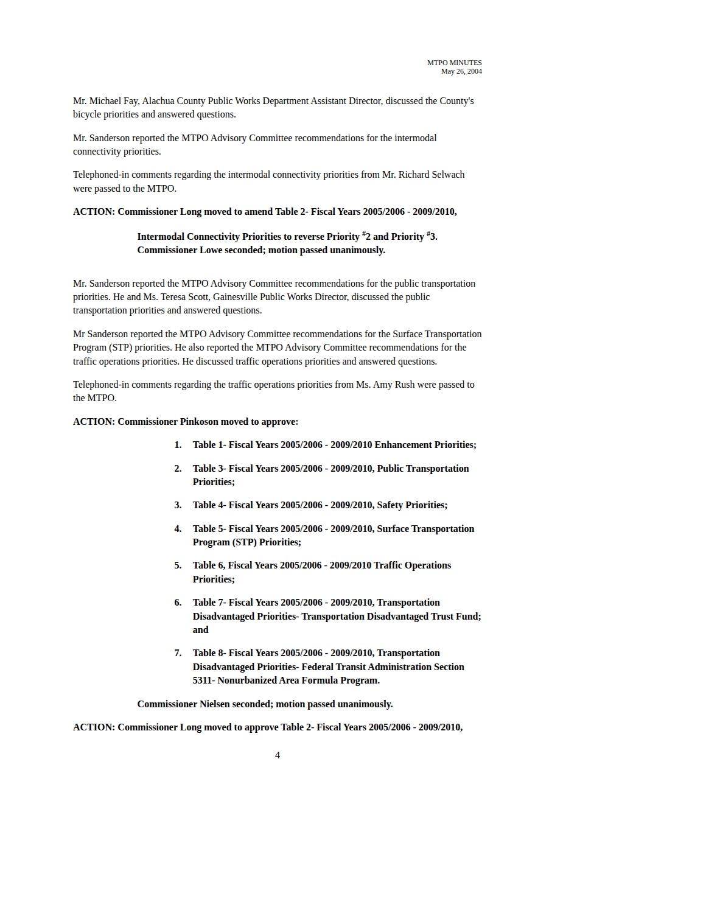MTPO MINUTES
May 26, 2004
Mr. Michael Fay, Alachua County Public Works Department Assistant Director, discussed the County's bicycle priorities and answered questions.
Mr. Sanderson reported the MTPO Advisory Committee recommendations for the intermodal connectivity priorities.
Telephoned-in comments regarding the intermodal connectivity priorities from Mr. Richard Selwach were passed to the MTPO.
ACTION: Commissioner Long moved to amend Table 2- Fiscal Years 2005/2006 - 2009/2010,
Intermodal Connectivity Priorities to reverse Priority #2 and Priority #3. Commissioner Lowe seconded; motion passed unanimously.
Mr. Sanderson reported the MTPO Advisory Committee recommendations for the public transportation priorities. He and Ms. Teresa Scott, Gainesville Public Works Director, discussed the public transportation priorities and answered questions.
Mr Sanderson reported the MTPO Advisory Committee recommendations for the Surface Transportation Program (STP) priorities. He also reported the MTPO Advisory Committee recommendations for the traffic operations priorities. He discussed traffic operations priorities and answered questions.
Telephoned-in comments regarding the traffic operations priorities from Ms. Amy Rush were passed to the MTPO.
ACTION: Commissioner Pinkoson moved to approve:
Table 1- Fiscal Years 2005/2006 - 2009/2010 Enhancement Priorities;
Table 3- Fiscal Years 2005/2006 - 2009/2010, Public Transportation Priorities;
Table 4- Fiscal Years 2005/2006 - 2009/2010, Safety Priorities;
Table 5- Fiscal Years 2005/2006 - 2009/2010, Surface Transportation Program (STP) Priorities;
Table 6, Fiscal Years 2005/2006 - 2009/2010 Traffic Operations Priorities;
Table 7- Fiscal Years 2005/2006 - 2009/2010, Transportation Disadvantaged Priorities- Transportation Disadvantaged Trust Fund; and
Table 8- Fiscal Years 2005/2006 - 2009/2010, Transportation Disadvantaged Priorities- Federal Transit Administration Section 5311- Nonurbanized Area Formula Program.
Commissioner Nielsen seconded; motion passed unanimously.
ACTION: Commissioner Long moved to approve Table 2- Fiscal Years 2005/2006 - 2009/2010,
4